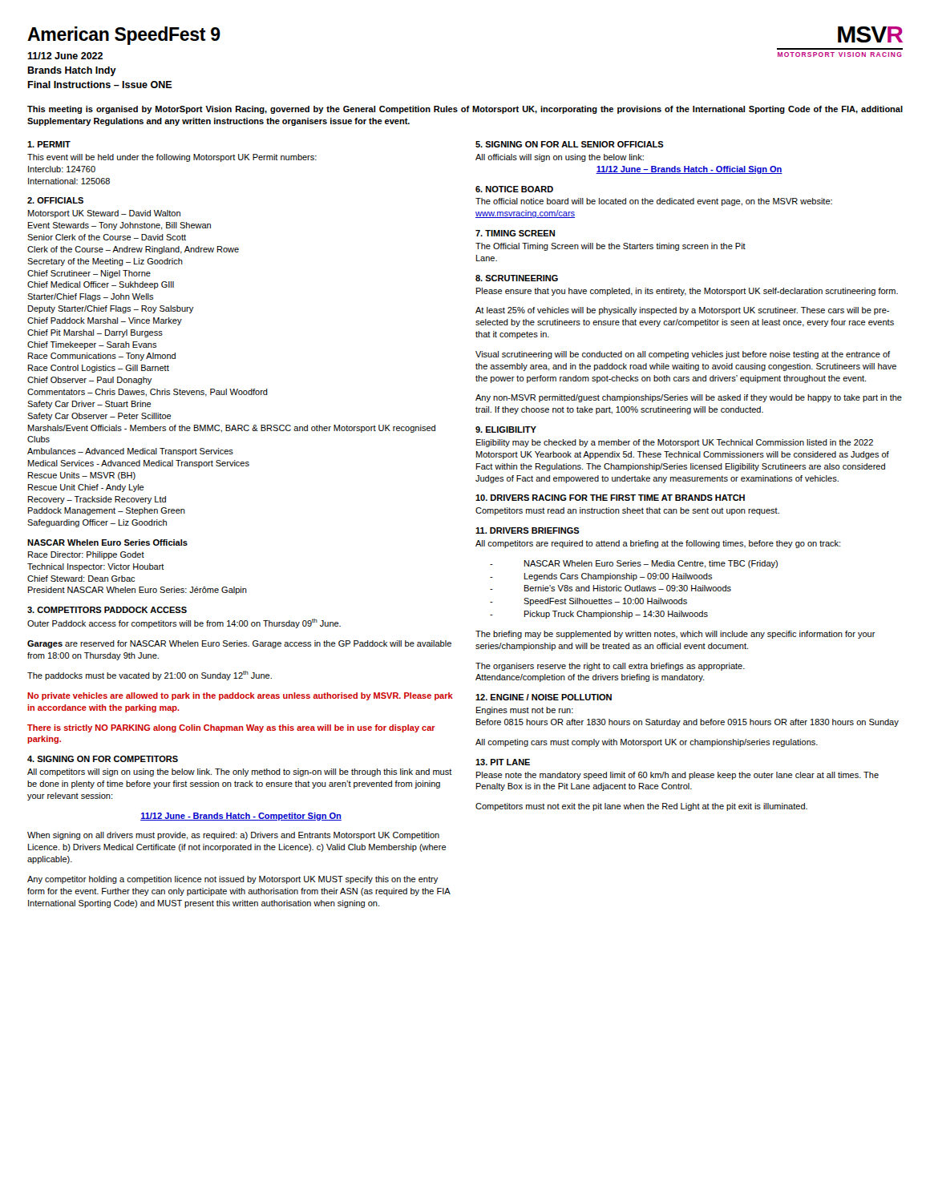American SpeedFest 9
11/12 June 2022
Brands Hatch Indy
Final Instructions – Issue ONE
MSVR
MOTORSPORT VISION RACING
This meeting is organised by MotorSport Vision Racing, governed by the General Competition Rules of Motorsport UK, incorporating the provisions of the International Sporting Code of the FIA, additional Supplementary Regulations and any written instructions the organisers issue for the event.
1. Permit
This event will be held under the following Motorsport UK Permit numbers:
Interclub: 124760
International: 125068
2. Officials
Motorsport UK Steward – David Walton
Event Stewards – Tony Johnstone, Bill Shewan
Senior Clerk of the Course – David Scott
Clerk of the Course – Andrew Ringland, Andrew Rowe
Secretary of the Meeting – Liz Goodrich
Chief Scrutineer – Nigel Thorne
Chief Medical Officer – Sukhdeep GIll
Starter/Chief Flags – John Wells
Deputy Starter/Chief Flags – Roy Salsbury
Chief Paddock Marshal – Vince Markey
Chief Pit Marshal – Darryl Burgess
Chief Timekeeper – Sarah Evans
Race Communications – Tony Almond
Race Control Logistics – Gill Barnett
Chief Observer – Paul Donaghy
Commentators – Chris Dawes, Chris Stevens, Paul Woodford
Safety Car Driver – Stuart Brine
Safety Car Observer – Peter Scillitoe
Marshals/Event Officials - Members of the BMMC, BARC & BRSCC and other Motorsport UK recognised Clubs
Ambulances – Advanced Medical Transport Services
Medical Services - Advanced Medical Transport Services
Rescue Units – MSVR (BH)
Rescue Unit Chief - Andy Lyle
Recovery – Trackside Recovery Ltd
Paddock Management – Stephen Green
Safeguarding Officer – Liz Goodrich
NASCAR Whelen Euro Series Officials
Race Director: Philippe Godet
Technical Inspector: Victor Houbart
Chief Steward: Dean Grbac
President NASCAR Whelen Euro Series: Jérôme Galpin
3. Competitors Paddock Access
Outer Paddock access for competitors will be from 14:00 on Thursday 09th June.
Garages are reserved for NASCAR Whelen Euro Series. Garage access in the GP Paddock will be available from 18:00 on Thursday 9th June.
The paddocks must be vacated by 21:00 on Sunday 12th June.
No private vehicles are allowed to park in the paddock areas unless authorised by MSVR. Please park in accordance with the parking map.
There is strictly NO PARKING along Colin Chapman Way as this area will be in use for display car parking.
4. Signing On For Competitors
All competitors will sign on using the below link. The only method to sign-on will be through this link and must be done in plenty of time before your first session on track to ensure that you aren’t prevented from joining your relevant session:
11/12 June - Brands Hatch - Competitor Sign On
When signing on all drivers must provide, as required: a) Drivers and Entrants Motorsport UK Competition Licence. b) Drivers Medical Certificate (if not incorporated in the Licence). c) Valid Club Membership (where applicable).
Any competitor holding a competition licence not issued by Motorsport UK MUST specify this on the entry form for the event. Further they can only participate with authorisation from their ASN (as required by the FIA International Sporting Code) and MUST present this written authorisation when signing on.
5. Signing On For All Senior Officials
All officials will sign on using the below link:
11/12 June – Brands Hatch - Official Sign On
6. Notice Board
The official notice board will be located on the dedicated event page, on the MSVR website: www.msvracing.com/cars
7. Timing Screen
The Official Timing Screen will be the Starters timing screen in the Pit
Lane.
8. Scrutineering
Please ensure that you have completed, in its entirety, the Motorsport UK self-declaration scrutineering form.
At least 25% of vehicles will be physically inspected by a Motorsport UK scrutineer. These cars will be pre-selected by the scrutineers to ensure that every car/competitor is seen at least once, every four race events that it competes in.
Visual scrutineering will be conducted on all competing vehicles just before noise testing at the entrance of the assembly area, and in the paddock road while waiting to avoid causing congestion. Scrutineers will have the power to perform random spot-checks on both cars and drivers’ equipment throughout the event.
Any non-MSVR permitted/guest championships/Series will be asked if they would be happy to take part in the trail. If they choose not to take part, 100% scrutineering will be conducted.
9. Eligibility
Eligibility may be checked by a member of the Motorsport UK Technical Commission listed in the 2022 Motorsport UK Yearbook at Appendix 5d. These Technical Commissioners will be considered as Judges of Fact within the Regulations. The Championship/Series licensed Eligibility Scrutineers are also considered Judges of Fact and empowered to undertake any measurements or examinations of vehicles.
10. Drivers Racing For The First Time At Brands Hatch
Competitors must read an instruction sheet that can be sent out upon request.
11. Drivers Briefings
All competitors are required to attend a briefing at the following times, before they go on track:
NASCAR Whelen Euro Series – Media Centre, time TBC (Friday)
Legends Cars Championship – 09:00 Hailwoods
Bernie’s V8s and Historic Outlaws – 09:30 Hailwoods
SpeedFest Silhouettes – 10:00 Hailwoods
Pickup Truck Championship – 14:30 Hailwoods
The briefing may be supplemented by written notes, which will include any specific information for your series/championship and will be treated as an official event document.
The organisers reserve the right to call extra briefings as appropriate.
Attendance/completion of the drivers briefing is mandatory.
12. Engine / Noise Pollution
Engines must not be run:
Before 0815 hours OR after 1830 hours on Saturday and before 0915 hours OR after 1830 hours on Sunday
All competing cars must comply with Motorsport UK or championship/series regulations.
13. Pit Lane
Please note the mandatory speed limit of 60 km/h and please keep the outer lane clear at all times. The Penalty Box is in the Pit Lane adjacent to Race Control.
Competitors must not exit the pit lane when the Red Light at the pit exit is illuminated.